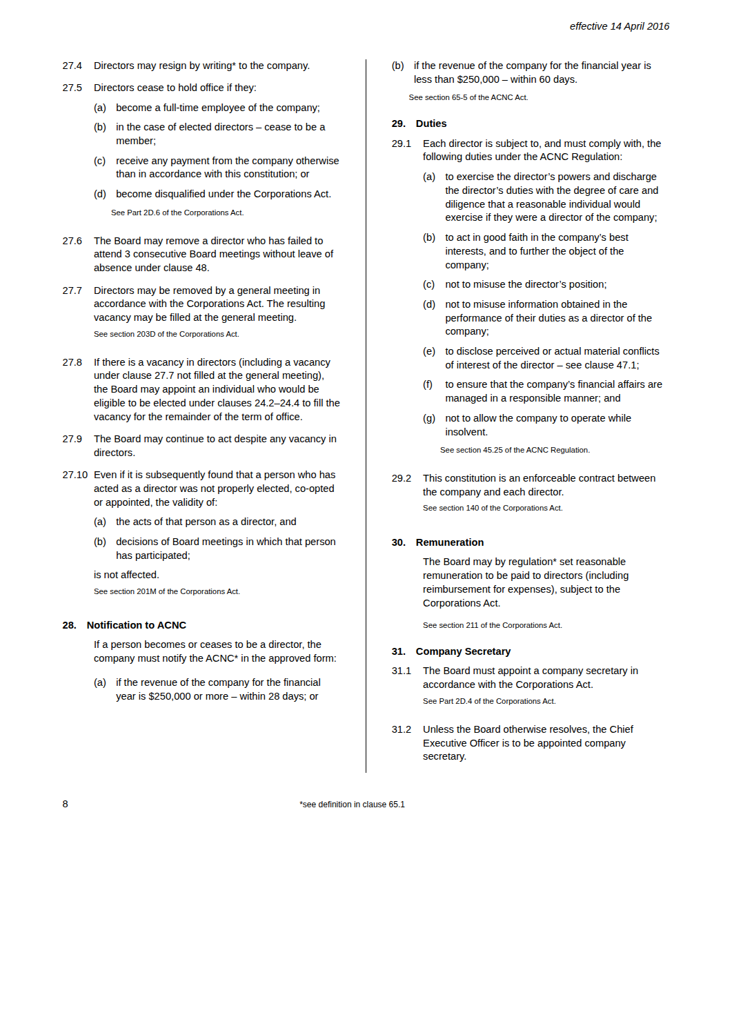effective 14 April 2016
27.4
Directors may resign by writing* to the company.
27.5
Directors cease to hold office if they:
(a)
become a full-time employee of the company;
(b)
in the case of elected directors – cease to be a member;
(c)
receive any payment from the company otherwise than in accordance with this constitution; or
(d)
become disqualified under the Corporations Act.
See Part 2D.6 of the Corporations Act.
27.6
The Board may remove a director who has failed to attend 3 consecutive Board meetings without leave of absence under clause 48.
27.7
Directors may be removed by a general meeting in accordance with the Corporations Act. The resulting vacancy may be filled at the general meeting.
See section 203D of the Corporations Act.
27.8
If there is a vacancy in directors (including a vacancy under clause 27.7 not filled at the general meeting), the Board may appoint an individual who would be eligible to be elected under clauses 24.2–24.4 to fill the vacancy for the remainder of the term of office.
27.9
The Board may continue to act despite any vacancy in directors.
27.10
Even if it is subsequently found that a person who has acted as a director was not properly elected, co-opted or appointed, the validity of:
(a)
the acts of that person as a director, and
(b)
decisions of Board meetings in which that person has participated;
is not affected.
See section 201M of the Corporations Act.
28. Notification to ACNC
If a person becomes or ceases to be a director, the company must notify the ACNC* in the approved form:
(a)
if the revenue of the company for the financial year is $250,000 or more – within 28 days; or
(b)
if the revenue of the company for the financial year is less than $250,000 – within 60 days.
See section 65-5 of the ACNC Act.
29. Duties
29.1
Each director is subject to, and must comply with, the following duties under the ACNC Regulation:
(a)
to exercise the director’s powers and discharge the director’s duties with the degree of care and diligence that a reasonable individual would exercise if they were a director of the company;
(b)
to act in good faith in the company’s best interests, and to further the object of the company;
(c)
not to misuse the director’s position;
(d)
not to misuse information obtained in the performance of their duties as a director of the company;
(e)
to disclose perceived or actual material conflicts of interest of the director – see clause 47.1;
(f)
to ensure that the company’s financial affairs are managed in a responsible manner; and
(g)
not to allow the company to operate while insolvent.
See section 45.25 of the ACNC Regulation.
29.2
This constitution is an enforceable contract between the company and each director.
See section 140 of the Corporations Act.
30. Remuneration
The Board may by regulation* set reasonable remuneration to be paid to directors (including reimbursement for expenses), subject to the Corporations Act.
See section 211 of the Corporations Act.
31. Company Secretary
31.1
The Board must appoint a company secretary in accordance with the Corporations Act.
See Part 2D.4 of the Corporations Act.
31.2
Unless the Board otherwise resolves, the Chief Executive Officer is to be appointed company secretary.
8
*see definition in clause 65.1